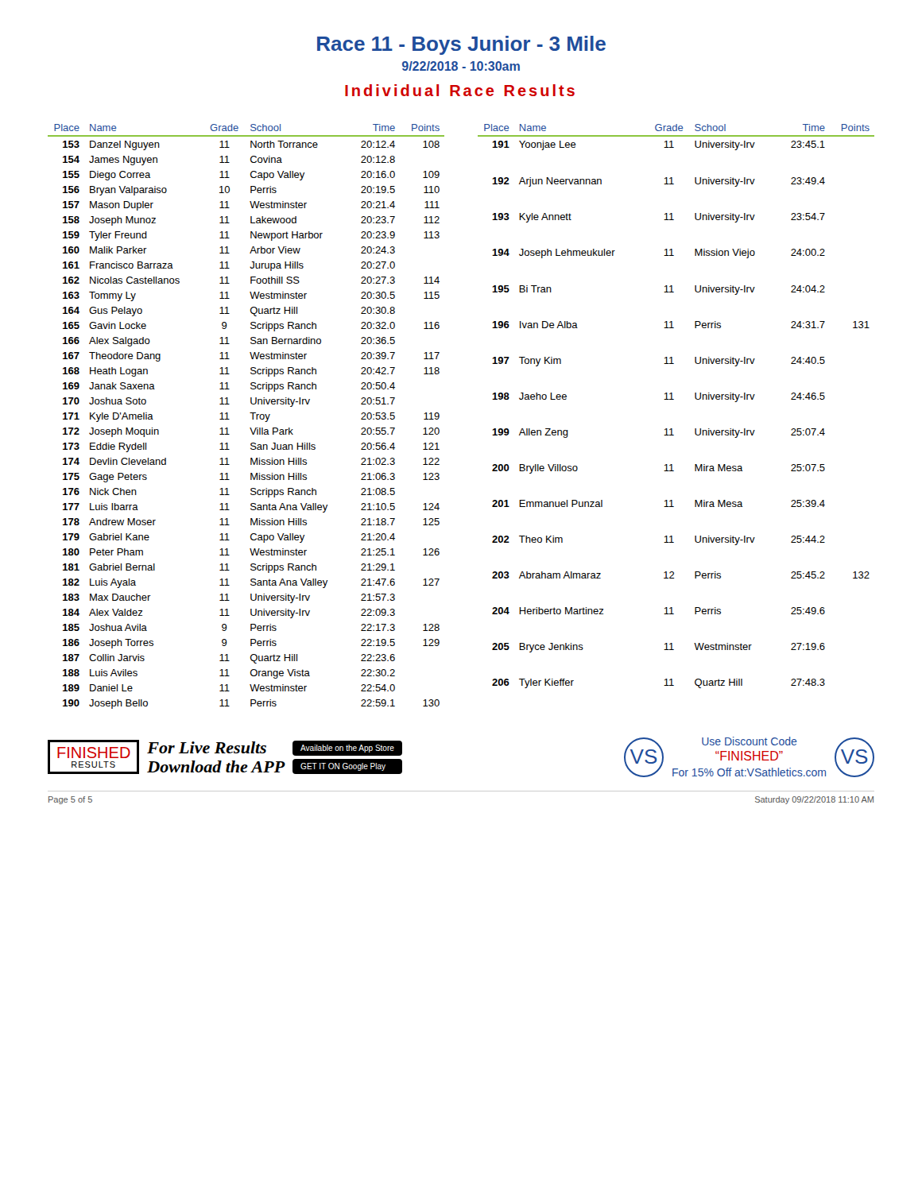Race 11 - Boys Junior - 3 Mile
9/22/2018 - 10:30am
Individual Race Results
| Place | Name | Grade | School | Time | Points |
| --- | --- | --- | --- | --- | --- |
| 153 | Danzel Nguyen | 11 | North Torrance | 20:12.4 | 108 |
| 154 | James Nguyen | 11 | Covina | 20:12.8 | |
| 155 | Diego Correa | 11 | Capo Valley | 20:16.0 | 109 |
| 156 | Bryan Valparaiso | 10 | Perris | 20:19.5 | 110 |
| 157 | Mason Dupler | 11 | Westminster | 20:21.4 | 111 |
| 158 | Joseph Munoz | 11 | Lakewood | 20:23.7 | 112 |
| 159 | Tyler Freund | 11 | Newport Harbor | 20:23.9 | 113 |
| 160 | Malik Parker | 11 | Arbor View | 20:24.3 | |
| 161 | Francisco Barraza | 11 | Jurupa Hills | 20:27.0 | |
| 162 | Nicolas Castellanos | 11 | Foothill SS | 20:27.3 | 114 |
| 163 | Tommy Ly | 11 | Westminster | 20:30.5 | 115 |
| 164 | Gus Pelayo | 11 | Quartz Hill | 20:30.8 | |
| 165 | Gavin Locke | 9 | Scripps Ranch | 20:32.0 | 116 |
| 166 | Alex Salgado | 11 | San Bernardino | 20:36.5 | |
| 167 | Theodore Dang | 11 | Westminster | 20:39.7 | 117 |
| 168 | Heath Logan | 11 | Scripps Ranch | 20:42.7 | 118 |
| 169 | Janak Saxena | 11 | Scripps Ranch | 20:50.4 | |
| 170 | Joshua Soto | 11 | University-Irv | 20:51.7 | |
| 171 | Kyle D'Amelia | 11 | Troy | 20:53.5 | 119 |
| 172 | Joseph Moquin | 11 | Villa Park | 20:55.7 | 120 |
| 173 | Eddie Rydell | 11 | San Juan Hills | 20:56.4 | 121 |
| 174 | Devlin Cleveland | 11 | Mission Hills | 21:02.3 | 122 |
| 175 | Gage Peters | 11 | Mission Hills | 21:06.3 | 123 |
| 176 | Nick Chen | 11 | Scripps Ranch | 21:08.5 | |
| 177 | Luis Ibarra | 11 | Santa Ana Valley | 21:10.5 | 124 |
| 178 | Andrew Moser | 11 | Mission Hills | 21:18.7 | 125 |
| 179 | Gabriel Kane | 11 | Capo Valley | 21:20.4 | |
| 180 | Peter Pham | 11 | Westminster | 21:25.1 | 126 |
| 181 | Gabriel Bernal | 11 | Scripps Ranch | 21:29.1 | |
| 182 | Luis Ayala | 11 | Santa Ana Valley | 21:47.6 | 127 |
| 183 | Max Daucher | 11 | University-Irv | 21:57.3 | |
| 184 | Alex Valdez | 11 | University-Irv | 22:09.3 | |
| 185 | Joshua Avila | 9 | Perris | 22:17.3 | 128 |
| 186 | Joseph Torres | 9 | Perris | 22:19.5 | 129 |
| 187 | Collin Jarvis | 11 | Quartz Hill | 22:23.6 | |
| 188 | Luis Aviles | 11 | Orange Vista | 22:30.2 | |
| 189 | Daniel Le | 11 | Westminster | 22:54.0 | |
| 190 | Joseph Bello | 11 | Perris | 22:59.1 | 130 |
| Place | Name | Grade | School | Time | Points |
| --- | --- | --- | --- | --- | --- |
| 191 | Yoonjae Lee | 11 | University-Irv | 23:45.1 | |
| 192 | Arjun Neervannan | 11 | University-Irv | 23:49.4 | |
| 193 | Kyle Annett | 11 | University-Irv | 23:54.7 | |
| 194 | Joseph Lehmeukuler | 11 | Mission Viejo | 24:00.2 | |
| 195 | Bi Tran | 11 | University-Irv | 24:04.2 | |
| 196 | Ivan De Alba | 11 | Perris | 24:31.7 | 131 |
| 197 | Tony Kim | 11 | University-Irv | 24:40.5 | |
| 198 | Jaeho Lee | 11 | University-Irv | 24:46.5 | |
| 199 | Allen Zeng | 11 | University-Irv | 25:07.4 | |
| 200 | Brylle Villoso | 11 | Mira Mesa | 25:07.5 | |
| 201 | Emmanuel Punzal | 11 | Mira Mesa | 25:39.4 | |
| 202 | Theo Kim | 11 | University-Irv | 25:44.2 | |
| 203 | Abraham Almaraz | 12 | Perris | 25:45.2 | 132 |
| 204 | Heriberto Martinez | 11 | Perris | 25:49.6 | |
| 205 | Bryce Jenkins | 11 | Westminster | 27:19.6 | |
| 206 | Tyler Kieffer | 11 | Quartz Hill | 27:48.3 | |
FINISHEDRESULTS
For Live Results
Download the APP
Available on the App Store GET IT ON Google Play
VS
Use Discount Code
“FINISHED”
For 15% Off at:VSathletics.com
VS
Page 5 of 5 Saturday 09/22/2018 11:10 AM